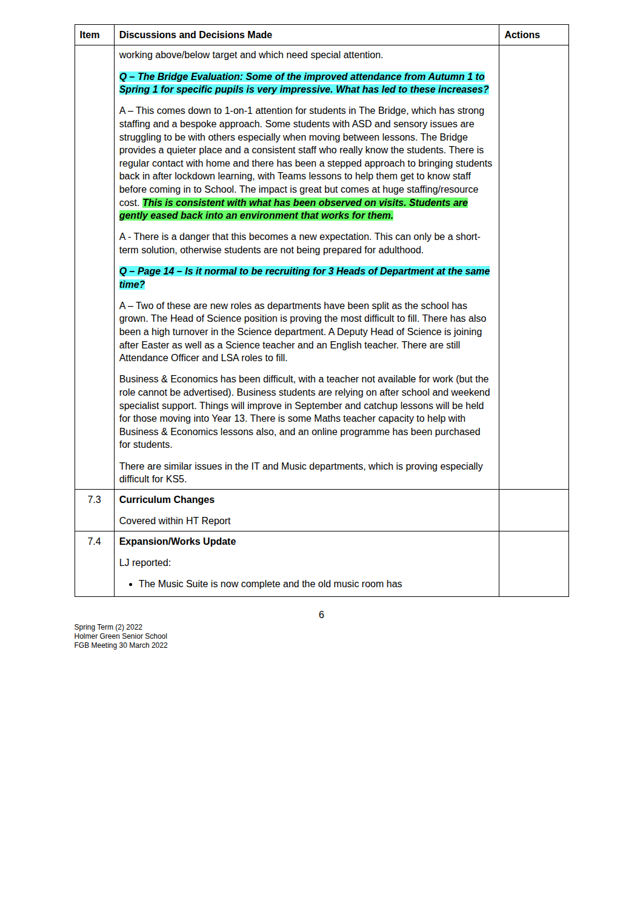| Item | Discussions and Decisions Made | Actions |
| --- | --- | --- |
| | working above/below target and which need special attention. Q – The Bridge Evaluation: Some of the improved attendance from Autumn 1 to Spring 1 for specific pupils is very impressive. What has led to these increases? A – This comes down to 1-on-1 attention for students in The Bridge, which has strong staffing and a bespoke approach. Some students with ASD and sensory issues are struggling to be with others especially when moving between lessons. The Bridge provides a quieter place and a consistent staff who really know the students. There is regular contact with home and there has been a stepped approach to bringing students back in after lockdown learning, with Teams lessons to help them get to know staff before coming in to School. The impact is great but comes at huge staffing/resource cost. This is consistent with what has been observed on visits. Students are gently eased back into an environment that works for them. A - There is a danger that this becomes a new expectation. This can only be a short-term solution, otherwise students are not being prepared for adulthood. Q – Page 14 – Is it normal to be recruiting for 3 Heads of Department at the same time? A – Two of these are new roles as departments have been split as the school has grown. The Head of Science position is proving the most difficult to fill. There has also been a high turnover in the Science department. A Deputy Head of Science is joining after Easter as well as a Science teacher and an English teacher. There are still Attendance Officer and LSA roles to fill. Business & Economics has been difficult, with a teacher not available for work (but the role cannot be advertised). Business students are relying on after school and weekend specialist support. Things will improve in September and catchup lessons will be held for those moving into Year 13. There is some Maths teacher capacity to help with Business & Economics lessons also, and an online programme has been purchased for students. There are similar issues in the IT and Music departments, which is proving especially difficult for KS5. | |
| 7.3 | Curriculum Changes Covered within HT Report | |
| 7.4 | Expansion/Works Update LJ reported: The Music Suite is now complete and the old music room has | |
6
Spring Term (2) 2022
Holmer Green Senior School
FGB Meeting 30 March 2022